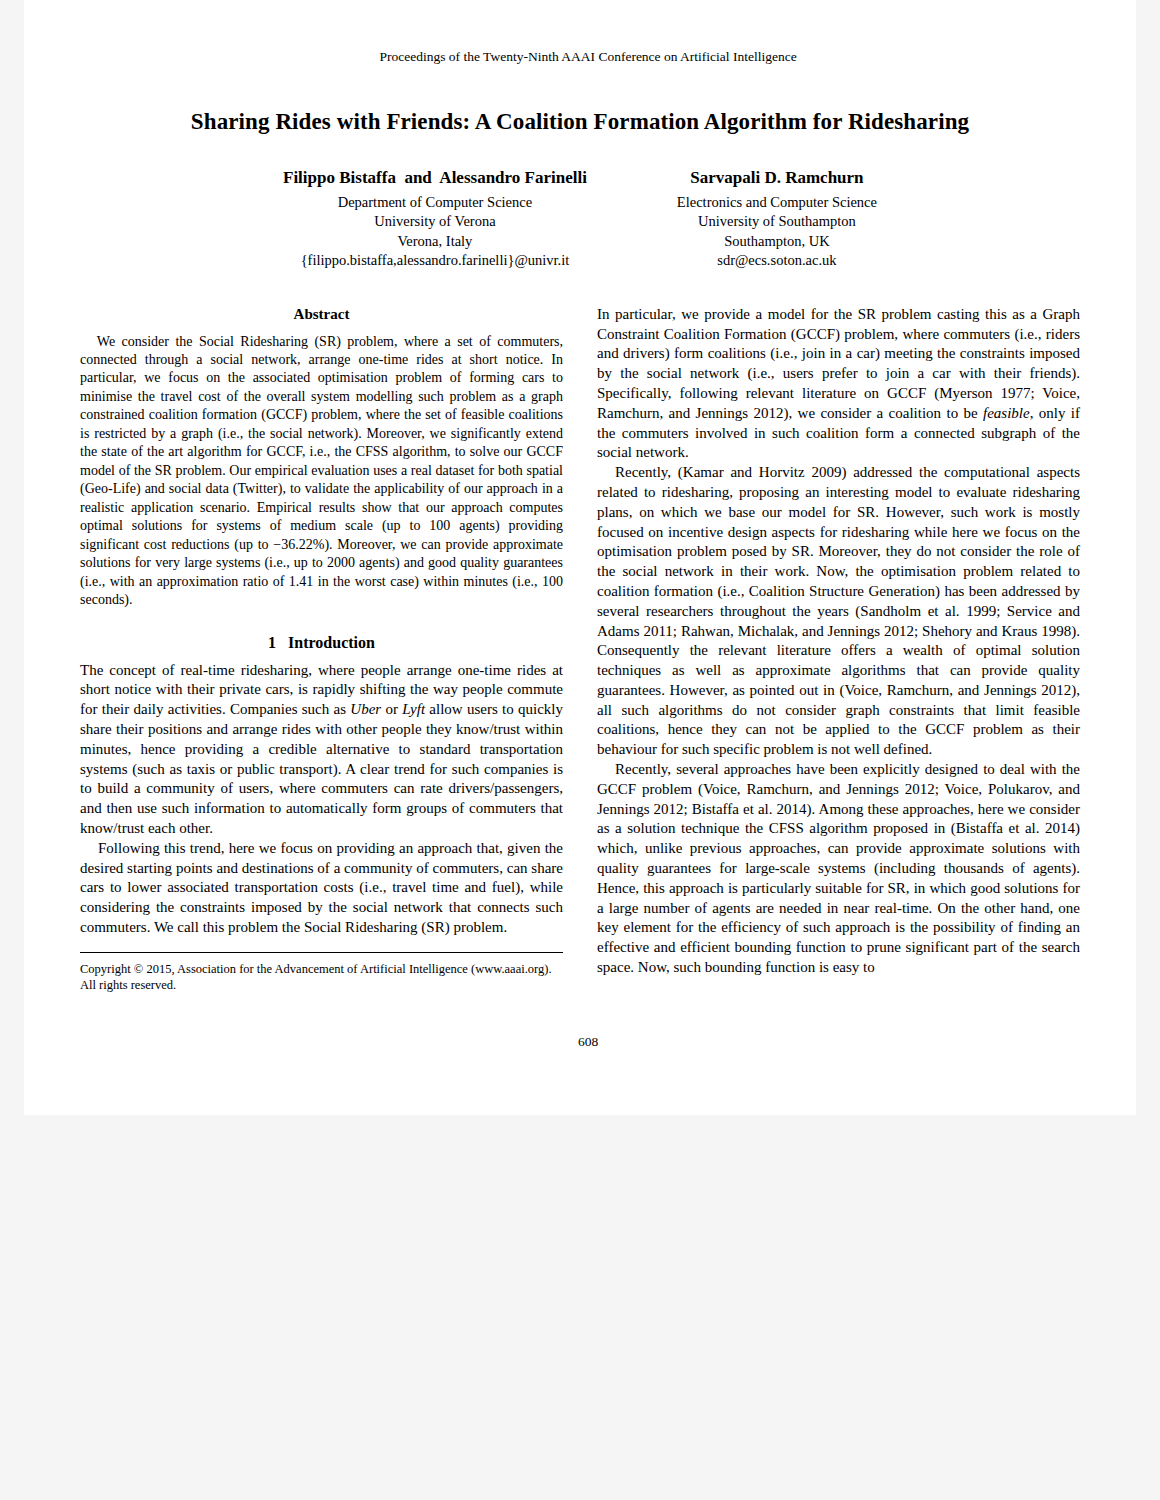Proceedings of the Twenty-Ninth AAAI Conference on Artificial Intelligence
Sharing Rides with Friends: A Coalition Formation Algorithm for Ridesharing
Filippo Bistaffa and Alessandro Farinelli
Department of Computer Science
University of Verona
Verona, Italy
{filippo.bistaffa,alessandro.farinelli}@univr.it
Sarvapali D. Ramchurn
Electronics and Computer Science
University of Southampton
Southampton, UK
sdr@ecs.soton.ac.uk
Abstract
We consider the Social Ridesharing (SR) problem, where a set of commuters, connected through a social network, arrange one-time rides at short notice. In particular, we focus on the associated optimisation problem of forming cars to minimise the travel cost of the overall system modelling such problem as a graph constrained coalition formation (GCCF) problem, where the set of feasible coalitions is restricted by a graph (i.e., the social network). Moreover, we significantly extend the state of the art algorithm for GCCF, i.e., the CFSS algorithm, to solve our GCCF model of the SR problem. Our empirical evaluation uses a real dataset for both spatial (Geo-Life) and social data (Twitter), to validate the applicability of our approach in a realistic application scenario. Empirical results show that our approach computes optimal solutions for systems of medium scale (up to 100 agents) providing significant cost reductions (up to −36.22%). Moreover, we can provide approximate solutions for very large systems (i.e., up to 2000 agents) and good quality guarantees (i.e., with an approximation ratio of 1.41 in the worst case) within minutes (i.e., 100 seconds).
1 Introduction
The concept of real-time ridesharing, where people arrange one-time rides at short notice with their private cars, is rapidly shifting the way people commute for their daily activities. Companies such as Uber or Lyft allow users to quickly share their positions and arrange rides with other people they know/trust within minutes, hence providing a credible alternative to standard transportation systems (such as taxis or public transport). A clear trend for such companies is to build a community of users, where commuters can rate drivers/passengers, and then use such information to automatically form groups of commuters that know/trust each other.
Following this trend, here we focus on providing an approach that, given the desired starting points and destinations of a community of commuters, can share cars to lower associated transportation costs (i.e., travel time and fuel), while considering the constraints imposed by the social network that connects such commuters. We call this problem the Social Ridesharing (SR) problem.
Copyright © 2015, Association for the Advancement of Artificial Intelligence (www.aaai.org). All rights reserved.
In particular, we provide a model for the SR problem casting this as a Graph Constraint Coalition Formation (GCCF) problem, where commuters (i.e., riders and drivers) form coalitions (i.e., join in a car) meeting the constraints imposed by the social network (i.e., users prefer to join a car with their friends). Specifically, following relevant literature on GCCF (Myerson 1977; Voice, Ramchurn, and Jennings 2012), we consider a coalition to be feasible, only if the commuters involved in such coalition form a connected subgraph of the social network.
Recently, (Kamar and Horvitz 2009) addressed the computational aspects related to ridesharing, proposing an interesting model to evaluate ridesharing plans, on which we base our model for SR. However, such work is mostly focused on incentive design aspects for ridesharing while here we focus on the optimisation problem posed by SR. Moreover, they do not consider the role of the social network in their work. Now, the optimisation problem related to coalition formation (i.e., Coalition Structure Generation) has been addressed by several researchers throughout the years (Sandholm et al. 1999; Service and Adams 2011; Rahwan, Michalak, and Jennings 2012; Shehory and Kraus 1998). Consequently the relevant literature offers a wealth of optimal solution techniques as well as approximate algorithms that can provide quality guarantees. However, as pointed out in (Voice, Ramchurn, and Jennings 2012), all such algorithms do not consider graph constraints that limit feasible coalitions, hence they can not be applied to the GCCF problem as their behaviour for such specific problem is not well defined.
Recently, several approaches have been explicitly designed to deal with the GCCF problem (Voice, Ramchurn, and Jennings 2012; Voice, Polukarov, and Jennings 2012; Bistaffa et al. 2014). Among these approaches, here we consider as a solution technique the CFSS algorithm proposed in (Bistaffa et al. 2014) which, unlike previous approaches, can provide approximate solutions with quality guarantees for large-scale systems (including thousands of agents). Hence, this approach is particularly suitable for SR, in which good solutions for a large number of agents are needed in near real-time. On the other hand, one key element for the efficiency of such approach is the possibility of finding an effective and efficient bounding function to prune significant part of the search space. Now, such bounding function is easy to
608